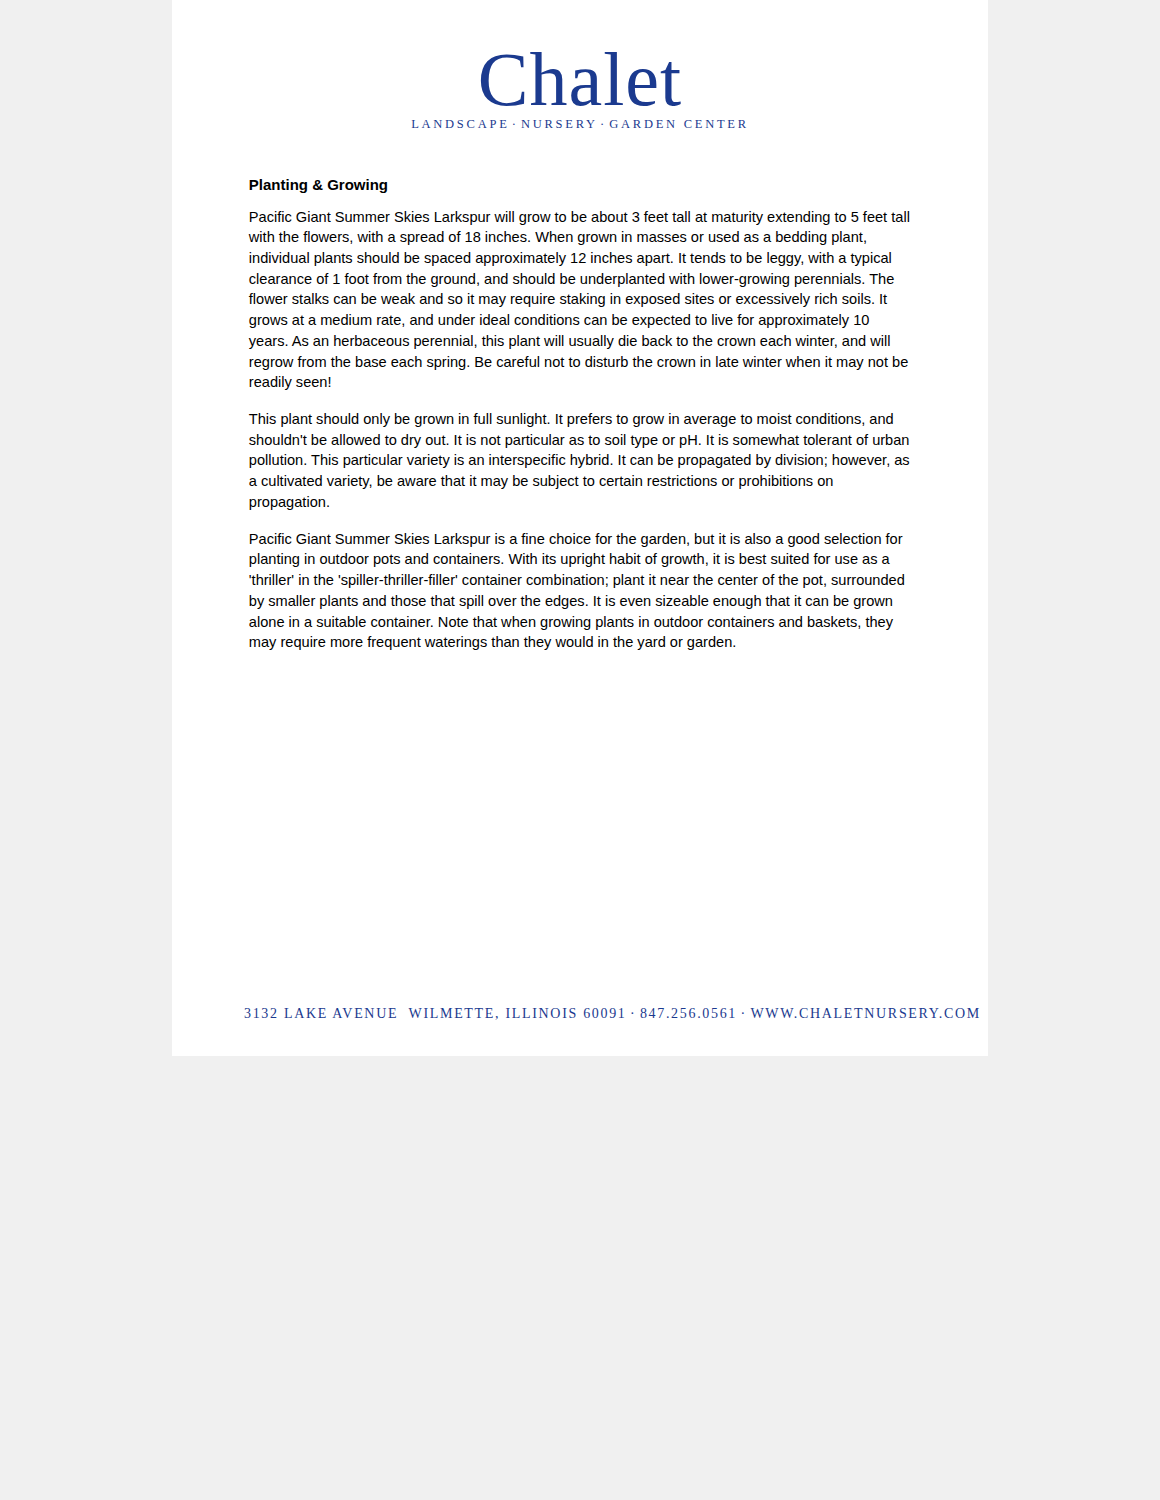Chalet
LANDSCAPE·NURSERY·GARDEN CENTER
Planting & Growing
Pacific Giant Summer Skies Larkspur will grow to be about 3 feet tall at maturity extending to 5 feet tall with the flowers, with a spread of 18 inches. When grown in masses or used as a bedding plant, individual plants should be spaced approximately 12 inches apart. It tends to be leggy, with a typical clearance of 1 foot from the ground, and should be underplanted with lower-growing perennials. The flower stalks can be weak and so it may require staking in exposed sites or excessively rich soils. It grows at a medium rate, and under ideal conditions can be expected to live for approximately 10 years. As an herbaceous perennial, this plant will usually die back to the crown each winter, and will regrow from the base each spring. Be careful not to disturb the crown in late winter when it may not be readily seen!
This plant should only be grown in full sunlight. It prefers to grow in average to moist conditions, and shouldn't be allowed to dry out. It is not particular as to soil type or pH. It is somewhat tolerant of urban pollution. This particular variety is an interspecific hybrid. It can be propagated by division; however, as a cultivated variety, be aware that it may be subject to certain restrictions or prohibitions on propagation.
Pacific Giant Summer Skies Larkspur is a fine choice for the garden, but it is also a good selection for planting in outdoor pots and containers. With its upright habit of growth, it is best suited for use as a 'thriller' in the 'spiller-thriller-filler' container combination; plant it near the center of the pot, surrounded by smaller plants and those that spill over the edges. It is even sizeable enough that it can be grown alone in a suitable container. Note that when growing plants in outdoor containers and baskets, they may require more frequent waterings than they would in the yard or garden.
3132 LAKE AVENUE WILMETTE, ILLINOIS 60091·847.256.0561·WWW.CHALETNURSERY.COM